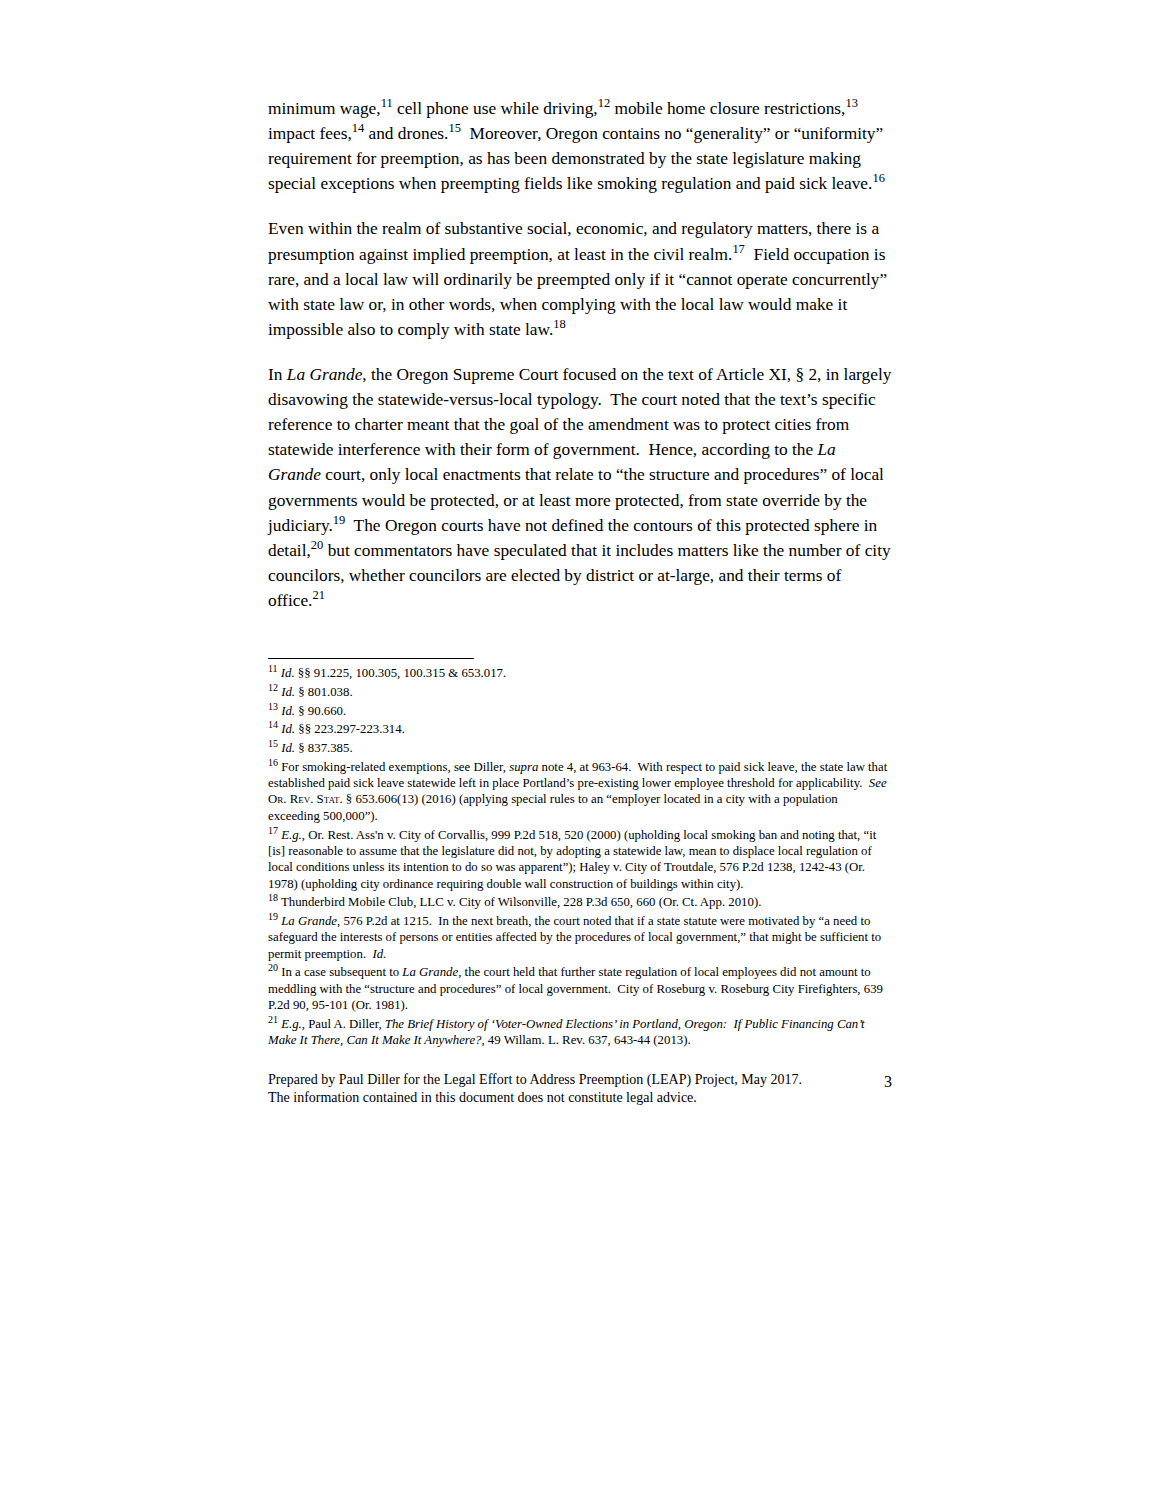minimum wage,11 cell phone use while driving,12 mobile home closure restrictions,13 impact fees,14 and drones.15 Moreover, Oregon contains no “generality” or “uniformity” requirement for preemption, as has been demonstrated by the state legislature making special exceptions when preempting fields like smoking regulation and paid sick leave.16
Even within the realm of substantive social, economic, and regulatory matters, there is a presumption against implied preemption, at least in the civil realm.17 Field occupation is rare, and a local law will ordinarily be preempted only if it “cannot operate concurrently” with state law or, in other words, when complying with the local law would make it impossible also to comply with state law.18
In La Grande, the Oregon Supreme Court focused on the text of Article XI, § 2, in largely disavowing the statewide-versus-local typology. The court noted that the text’s specific reference to charter meant that the goal of the amendment was to protect cities from statewide interference with their form of government. Hence, according to the La Grande court, only local enactments that relate to “the structure and procedures” of local governments would be protected, or at least more protected, from state override by the judiciary.19 The Oregon courts have not defined the contours of this protected sphere in detail,20 but commentators have speculated that it includes matters like the number of city councilors, whether councilors are elected by district or at-large, and their terms of office.21
11 Id. §§ 91.225, 100.305, 100.315 & 653.017.
12 Id. § 801.038.
13 Id. § 90.660.
14 Id. §§ 223.297-223.314.
15 Id. § 837.385.
16 For smoking-related exemptions, see Diller, supra note 4, at 963-64. With respect to paid sick leave, the state law that established paid sick leave statewide left in place Portland’s pre-existing lower employee threshold for applicability. See Or. Rev. Stat. § 653.606(13) (2016) (applying special rules to an “employer located in a city with a population exceeding 500,000”).
17 E.g., Or. Rest. Ass'n v. City of Corvallis, 999 P.2d 518, 520 (2000) (upholding local smoking ban and noting that, “it [is] reasonable to assume that the legislature did not, by adopting a statewide law, mean to displace local regulation of local conditions unless its intention to do so was apparent”); Haley v. City of Troutdale, 576 P.2d 1238, 1242-43 (Or. 1978) (upholding city ordinance requiring double wall construction of buildings within city).
18 Thunderbird Mobile Club, LLC v. City of Wilsonville, 228 P.3d 650, 660 (Or. Ct. App. 2010).
19 La Grande, 576 P.2d at 1215. In the next breath, the court noted that if a state statute were motivated by “a need to safeguard the interests of persons or entities affected by the procedures of local government,” that might be sufficient to permit preemption. Id.
20 In a case subsequent to La Grande, the court held that further state regulation of local employees did not amount to meddling with the “structure and procedures” of local government. City of Roseburg v. Roseburg City Firefighters, 639 P.2d 90, 95-101 (Or. 1981).
21 E.g., Paul A. Diller, The Brief History of ‘Voter-Owned Elections’ in Portland, Oregon: If Public Financing Can’t Make It There, Can It Make It Anywhere?, 49 Willam. L. Rev. 637, 643-44 (2013).
3 Prepared by Paul Diller for the Legal Effort to Address Preemption (LEAP) Project, May 2017.
The information contained in this document does not constitute legal advice.